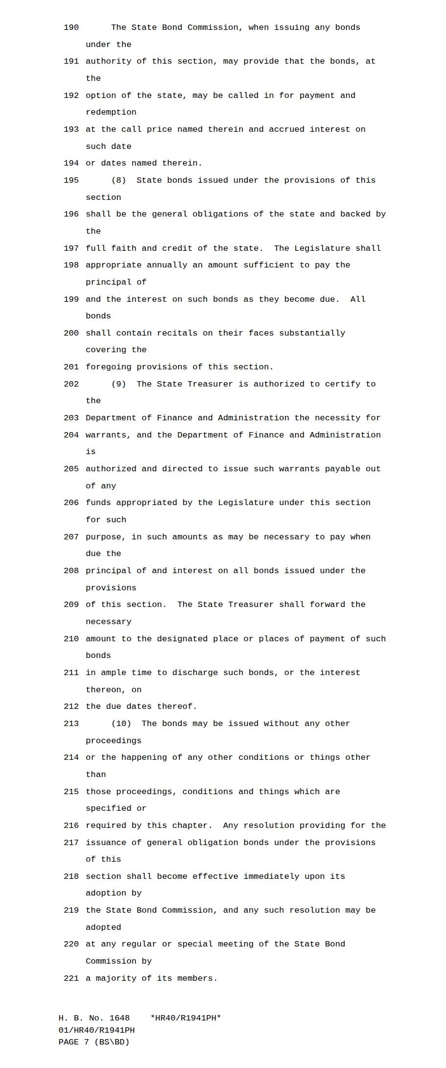The State Bond Commission, when issuing any bonds under the
authority of this section, may provide that the bonds, at the
option of the state, may be called in for payment and redemption
at the call price named therein and accrued interest on such date
or dates named therein.
(8) State bonds issued under the provisions of this section
shall be the general obligations of the state and backed by the
full faith and credit of the state. The Legislature shall
appropriate annually an amount sufficient to pay the principal of
and the interest on such bonds as they become due. All bonds
shall contain recitals on their faces substantially covering the
foregoing provisions of this section.
(9) The State Treasurer is authorized to certify to the
Department of Finance and Administration the necessity for
warrants, and the Department of Finance and Administration is
authorized and directed to issue such warrants payable out of any
funds appropriated by the Legislature under this section for such
purpose, in such amounts as may be necessary to pay when due the
principal of and interest on all bonds issued under the provisions
of this section. The State Treasurer shall forward the necessary
amount to the designated place or places of payment of such bonds
in ample time to discharge such bonds, or the interest thereon, on
the due dates thereof.
(10) The bonds may be issued without any other proceedings
or the happening of any other conditions or things other than
those proceedings, conditions and things which are specified or
required by this chapter. Any resolution providing for the
issuance of general obligation bonds under the provisions of this
section shall become effective immediately upon its adoption by
the State Bond Commission, and any such resolution may be adopted
at any regular or special meeting of the State Bond Commission by
a majority of its members.
H. B. No. 1648 *HR40/R1941PH*
01/HR40/R1941PH
PAGE 7 (BS\BD)